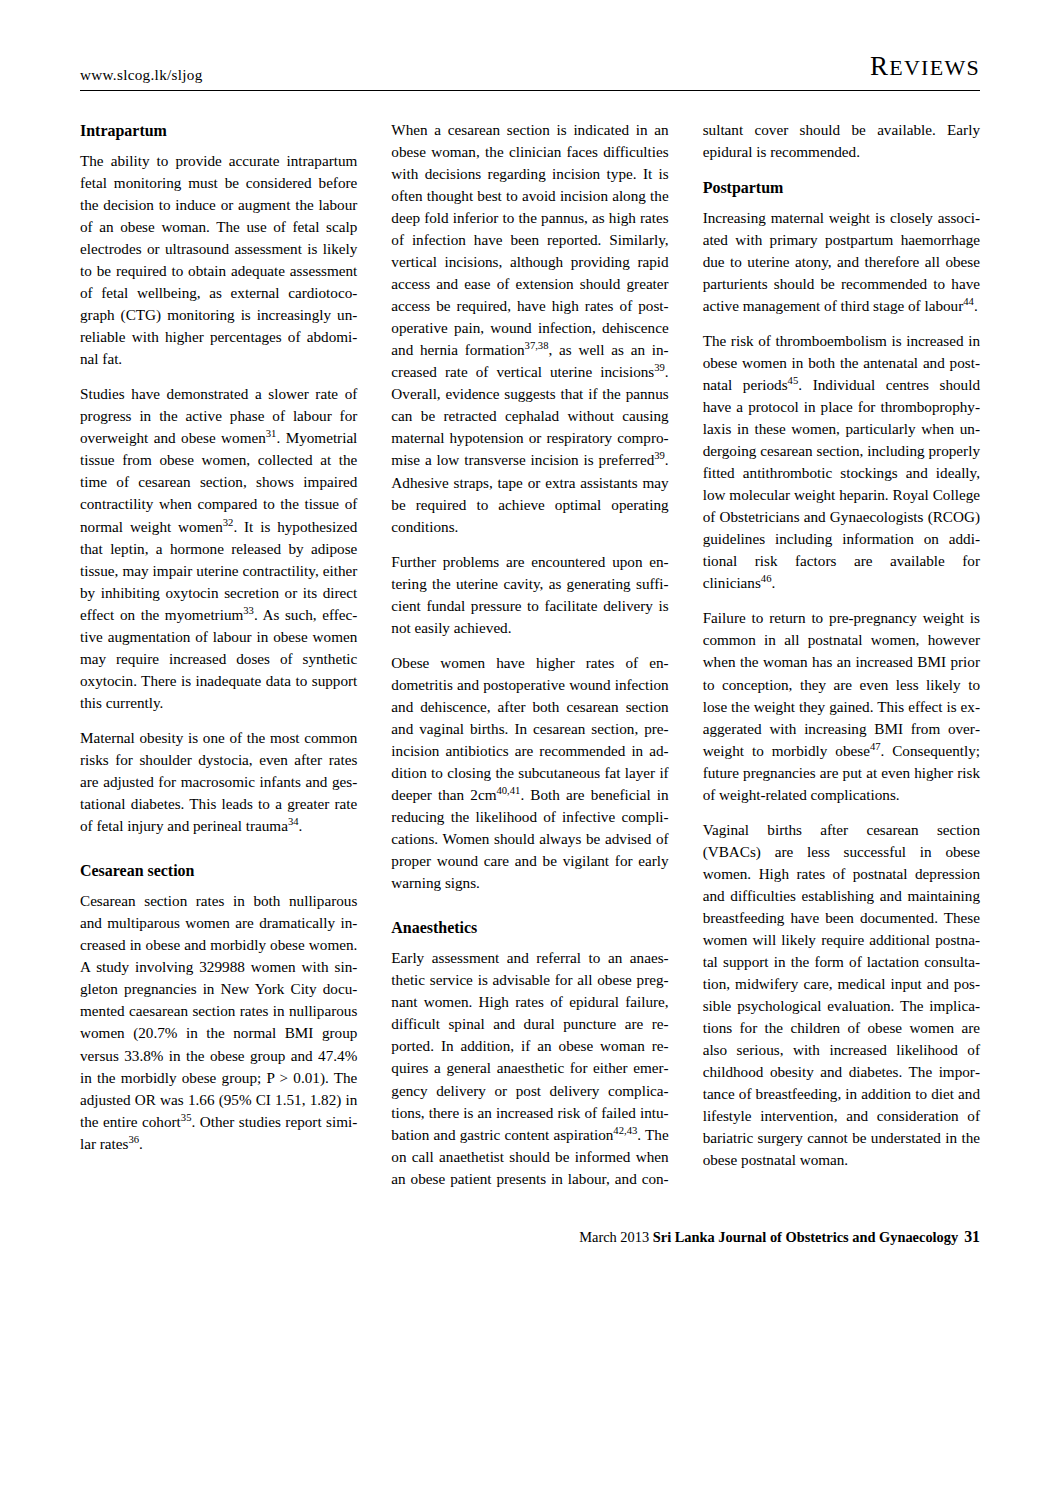www.slcog.lk/sljog
Reviews
Intrapartum
The ability to provide accurate intrapartum fetal monitoring must be considered before the decision to induce or augment the labour of an obese woman. The use of fetal scalp electrodes or ultrasound assessment is likely to be required to obtain adequate assessment of fetal wellbeing, as external cardiotocograph (CTG) monitoring is increasingly unreliable with higher percentages of abdominal fat.
Studies have demonstrated a slower rate of progress in the active phase of labour for overweight and obese women31. Myometrial tissue from obese women, collected at the time of cesarean section, shows impaired contractility when compared to the tissue of normal weight women32. It is hypothesized that leptin, a hormone released by adipose tissue, may impair uterine contractility, either by inhibiting oxytocin secretion or its direct effect on the myometrium33. As such, effective augmentation of labour in obese women may require increased doses of synthetic oxytocin. There is inadequate data to support this currently.
Maternal obesity is one of the most common risks for shoulder dystocia, even after rates are adjusted for macrosomic infants and gestational diabetes. This leads to a greater rate of fetal injury and perineal trauma34.
Cesarean section
Cesarean section rates in both nulliparous and multiparous women are dramatically increased in obese and morbidly obese women. A study involving 329988 women with singleton pregnancies in New York City documented caesarean section rates in nulliparous women (20.7% in the normal BMI group versus 33.8% in the obese group and 47.4% in the morbidly obese group; P > 0.01). The adjusted OR was 1.66 (95% CI 1.51, 1.82) in the entire cohort35. Other studies report similar rates36.
When a cesarean section is indicated in an obese woman, the clinician faces difficulties with decisions regarding incision type. It is often thought best to avoid incision along the deep fold inferior to the pannus, as high rates of infection have been reported. Similarly, vertical incisions, although providing rapid access and ease of extension should greater access be required, have high rates of post-operative pain, wound infection, dehiscence and hernia formation37,38, as well as an increased rate of vertical uterine incisions39. Overall, evidence suggests that if the pannus can be retracted cephalad without causing maternal hypotension or respiratory compromise a low transverse incision is preferred39. Adhesive straps, tape or extra assistants may be required to achieve optimal operating conditions.
Further problems are encountered upon entering the uterine cavity, as generating sufficient fundal pressure to facilitate delivery is not easily achieved.
Obese women have higher rates of endometritis and postoperative wound infection and dehiscence, after both cesarean section and vaginal births. In cesarean section, pre-incision antibiotics are recommended in addition to closing the subcutaneous fat layer if deeper than 2cm40,41. Both are beneficial in reducing the likelihood of infective complications. Women should always be advised of proper wound care and be vigilant for early warning signs.
Anaesthetics
Early assessment and referral to an anaesthetic service is advisable for all obese pregnant women. High rates of epidural failure, difficult spinal and dural puncture are reported. In addition, if an obese woman requires a general anaesthetic for either emergency delivery or post delivery complications, there is an increased risk of failed intubation and gastric content aspiration42,43. The on call anaethetist should be informed when an obese patient presents in labour, and consultant cover should be available. Early epidural is recommended.
Postpartum
Increasing maternal weight is closely associated with primary postpartum haemorrhage due to uterine atony, and therefore all obese parturients should be recommended to have active management of third stage of labour44.
The risk of thromboembolism is increased in obese women in both the antenatal and postnatal periods45. Individual centres should have a protocol in place for thromboprophylaxis in these women, particularly when undergoing cesarean section, including properly fitted antithrombotic stockings and ideally, low molecular weight heparin. Royal College of Obstetricians and Gynaecologists (RCOG) guidelines including information on additional risk factors are available for clinicians46.
Failure to return to pre-pregnancy weight is common in all postnatal women, however when the woman has an increased BMI prior to conception, they are even less likely to lose the weight they gained. This effect is exaggerated with increasing BMI from overweight to morbidly obese47. Consequently; future pregnancies are put at even higher risk of weight-related complications.
Vaginal births after cesarean section (VBACs) are less successful in obese women. High rates of postnatal depression and difficulties establishing and maintaining breastfeeding have been documented. These women will likely require additional postnatal support in the form of lactation consultation, midwifery care, medical input and possible psychological evaluation. The implications for the children of obese women are also serious, with increased likelihood of childhood obesity and diabetes. The importance of breastfeeding, in addition to diet and lifestyle intervention, and consideration of bariatric surgery cannot be understated in the obese postnatal woman.
March 2013 Sri Lanka Journal of Obstetrics and Gynaecology 31